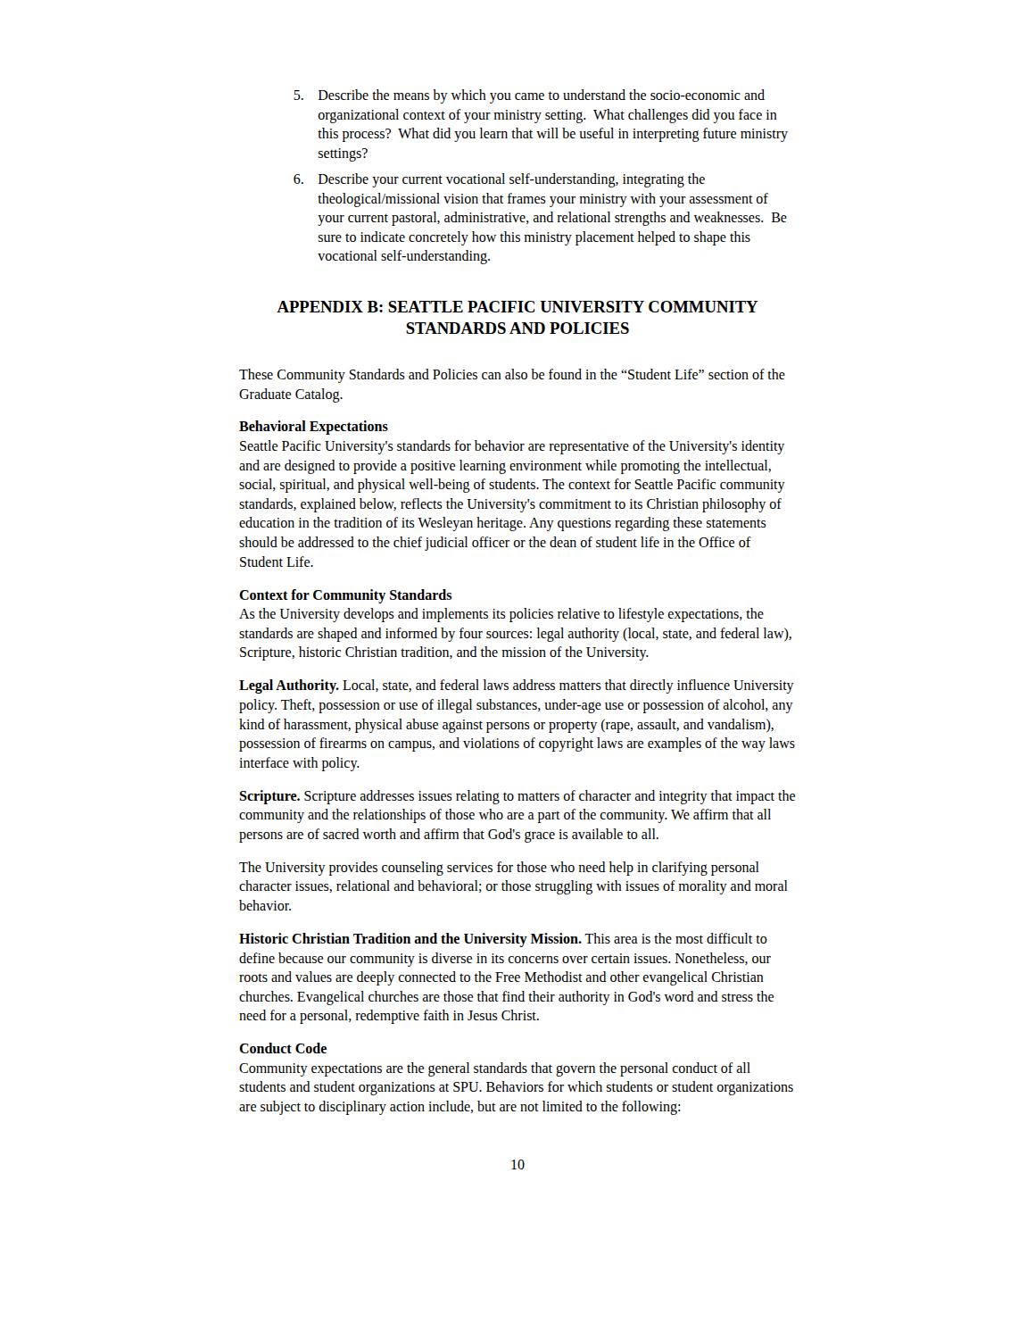Describe the means by which you came to understand the socio-economic and organizational context of your ministry setting. What challenges did you face in this process? What did you learn that will be useful in interpreting future ministry settings?
Describe your current vocational self-understanding, integrating the theological/missional vision that frames your ministry with your assessment of your current pastoral, administrative, and relational strengths and weaknesses. Be sure to indicate concretely how this ministry placement helped to shape this vocational self-understanding.
APPENDIX B: SEATTLE PACIFIC UNIVERSITY COMMUNITY STANDARDS AND POLICIES
These Community Standards and Policies can also be found in the “Student Life” section of the Graduate Catalog.
Behavioral Expectations
Seattle Pacific University's standards for behavior are representative of the University's identity and are designed to provide a positive learning environment while promoting the intellectual, social, spiritual, and physical well-being of students. The context for Seattle Pacific community standards, explained below, reflects the University's commitment to its Christian philosophy of education in the tradition of its Wesleyan heritage. Any questions regarding these statements should be addressed to the chief judicial officer or the dean of student life in the Office of Student Life.
Context for Community Standards
As the University develops and implements its policies relative to lifestyle expectations, the standards are shaped and informed by four sources: legal authority (local, state, and federal law), Scripture, historic Christian tradition, and the mission of the University.
Legal Authority. Local, state, and federal laws address matters that directly influence University policy. Theft, possession or use of illegal substances, under-age use or possession of alcohol, any kind of harassment, physical abuse against persons or property (rape, assault, and vandalism), possession of firearms on campus, and violations of copyright laws are examples of the way laws interface with policy.
Scripture. Scripture addresses issues relating to matters of character and integrity that impact the community and the relationships of those who are a part of the community. We affirm that all persons are of sacred worth and affirm that God's grace is available to all.
The University provides counseling services for those who need help in clarifying personal character issues, relational and behavioral; or those struggling with issues of morality and moral behavior.
Historic Christian Tradition and the University Mission. This area is the most difficult to define because our community is diverse in its concerns over certain issues. Nonetheless, our roots and values are deeply connected to the Free Methodist and other evangelical Christian churches. Evangelical churches are those that find their authority in God's word and stress the need for a personal, redemptive faith in Jesus Christ.
Conduct Code
Community expectations are the general standards that govern the personal conduct of all students and student organizations at SPU. Behaviors for which students or student organizations are subject to disciplinary action include, but are not limited to the following:
10